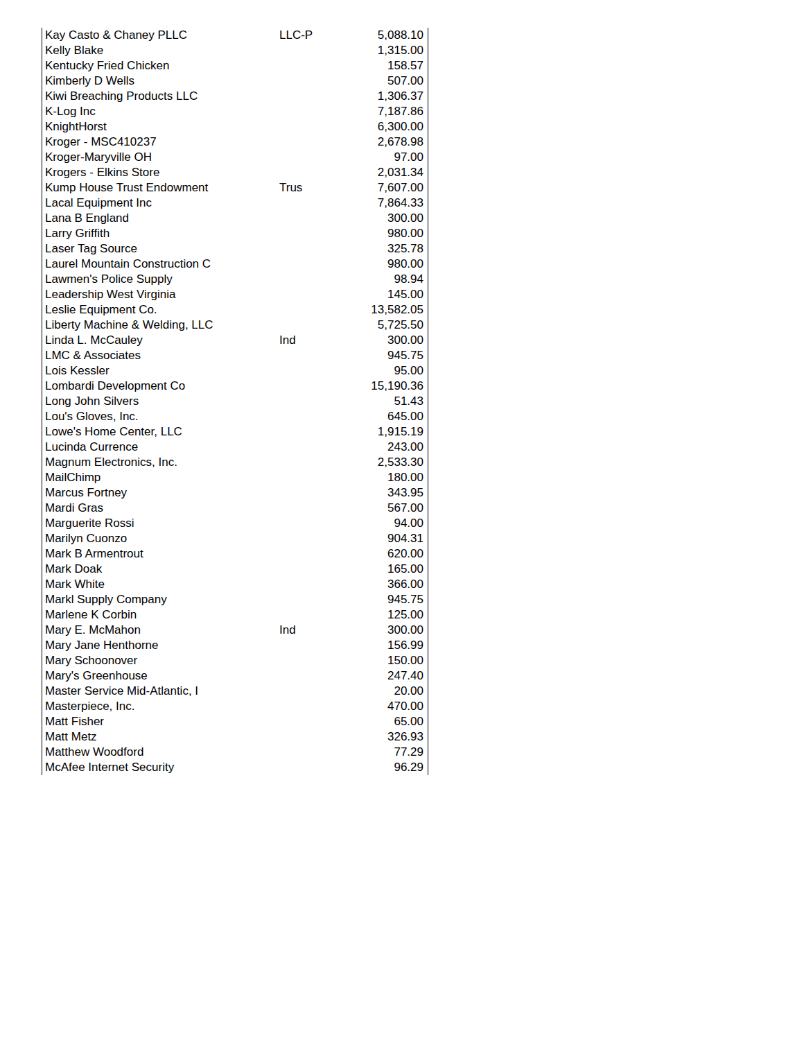| Kay Casto & Chaney PLLC | LLC-P | 5,088.10 |
| Kelly Blake | | 1,315.00 |
| Kentucky Fried Chicken | | 158.57 |
| Kimberly D Wells | | 507.00 |
| Kiwi Breaching Products LLC | | 1,306.37 |
| K-Log Inc | | 7,187.86 |
| KnightHorst | | 6,300.00 |
| Kroger - MSC410237 | | 2,678.98 |
| Kroger-Maryville OH | | 97.00 |
| Krogers - Elkins Store | | 2,031.34 |
| Kump House Trust Endowment | Trus | 7,607.00 |
| Lacal Equipment Inc | | 7,864.33 |
| Lana B England | | 300.00 |
| Larry Griffith | | 980.00 |
| Laser Tag Source | | 325.78 |
| Laurel Mountain Construction C | | 980.00 |
| Lawmen's Police Supply | | 98.94 |
| Leadership West Virginia | | 145.00 |
| Leslie Equipment Co. | | 13,582.05 |
| Liberty Machine & Welding, LLC | | 5,725.50 |
| Linda L. McCauley | Ind | 300.00 |
| LMC & Associates | | 945.75 |
| Lois Kessler | | 95.00 |
| Lombardi Development Co | | 15,190.36 |
| Long John Silvers | | 51.43 |
| Lou's Gloves, Inc. | | 645.00 |
| Lowe's Home Center, LLC | | 1,915.19 |
| Lucinda Currence | | 243.00 |
| Magnum Electronics, Inc. | | 2,533.30 |
| MailChimp | | 180.00 |
| Marcus Fortney | | 343.95 |
| Mardi Gras | | 567.00 |
| Marguerite Rossi | | 94.00 |
| Marilyn Cuonzo | | 904.31 |
| Mark B Armentrout | | 620.00 |
| Mark Doak | | 165.00 |
| Mark White | | 366.00 |
| Markl Supply Company | | 945.75 |
| Marlene K Corbin | | 125.00 |
| Mary E. McMahon | Ind | 300.00 |
| Mary Jane Henthorne | | 156.99 |
| Mary Schoonover | | 150.00 |
| Mary's Greenhouse | | 247.40 |
| Master Service Mid-Atlantic, I | | 20.00 |
| Masterpiece, Inc. | | 470.00 |
| Matt Fisher | | 65.00 |
| Matt Metz | | 326.93 |
| Matthew Woodford | | 77.29 |
| McAfee Internet Security | | 96.29 |